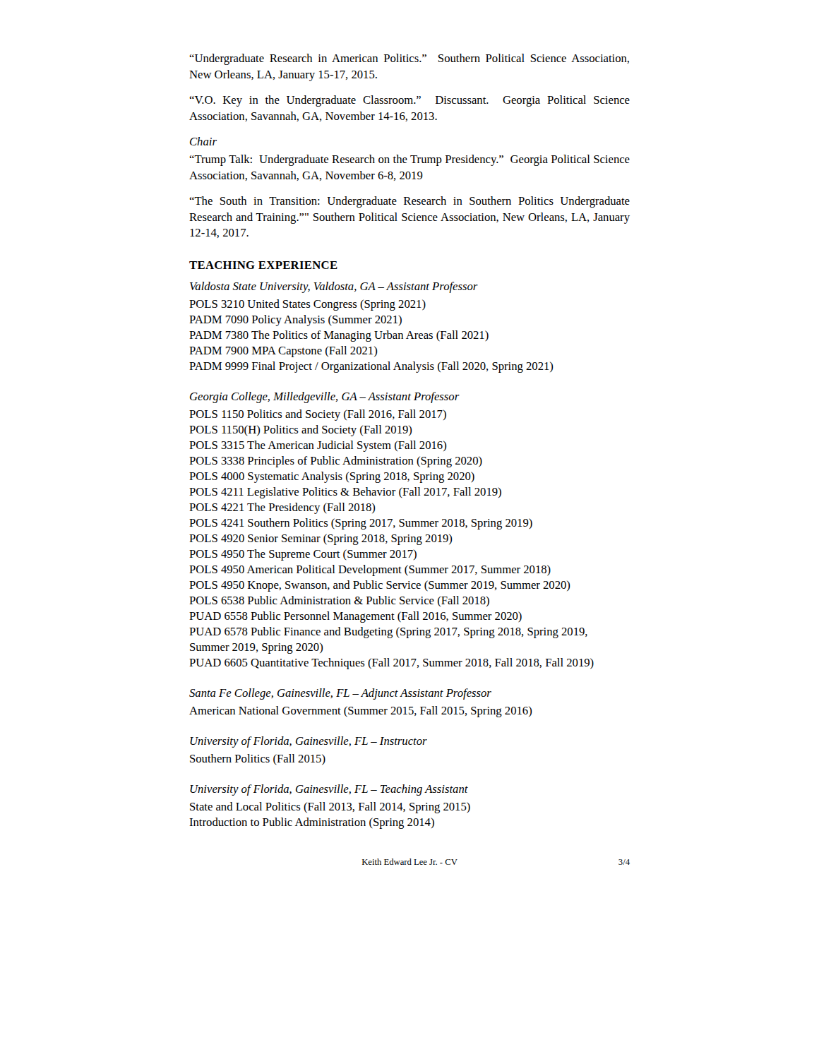“Undergraduate Research in American Politics.” Southern Political Science Association, New Orleans, LA, January 15-17, 2015.
“V.O. Key in the Undergraduate Classroom.” Discussant. Georgia Political Science Association, Savannah, GA, November 14-16, 2013.
Chair
“Trump Talk: Undergraduate Research on the Trump Presidency.” Georgia Political Science Association, Savannah, GA, November 6-8, 2019
“The South in Transition: Undergraduate Research in Southern Politics Undergraduate Research and Training.”" Southern Political Science Association, New Orleans, LA, January 12-14, 2017.
Teaching Experience
Valdosta State University, Valdosta, GA – Assistant Professor
POLS 3210 United States Congress (Spring 2021) PADM 7090 Policy Analysis (Summer 2021) PADM 7380 The Politics of Managing Urban Areas (Fall 2021) PADM 7900 MPA Capstone (Fall 2021) PADM 9999 Final Project / Organizational Analysis (Fall 2020, Spring 2021)
Georgia College, Milledgeville, GA – Assistant Professor
POLS 1150 Politics and Society (Fall 2016, Fall 2017) POLS 1150(H) Politics and Society (Fall 2019) POLS 3315 The American Judicial System (Fall 2016) POLS 3338 Principles of Public Administration (Spring 2020) POLS 4000 Systematic Analysis (Spring 2018, Spring 2020) POLS 4211 Legislative Politics & Behavior (Fall 2017, Fall 2019) POLS 4221 The Presidency (Fall 2018) POLS 4241 Southern Politics (Spring 2017, Summer 2018, Spring 2019) POLS 4920 Senior Seminar (Spring 2018, Spring 2019) POLS 4950 The Supreme Court (Summer 2017) POLS 4950 American Political Development (Summer 2017, Summer 2018) POLS 4950 Knope, Swanson, and Public Service (Summer 2019, Summer 2020) POLS 6538 Public Administration & Public Service (Fall 2018) PUAD 6558 Public Personnel Management (Fall 2016, Summer 2020) PUAD 6578 Public Finance and Budgeting (Spring 2017, Spring 2018, Spring 2019, Summer 2019, Spring 2020) PUAD 6605 Quantitative Techniques (Fall 2017, Summer 2018, Fall 2018, Fall 2019)
Santa Fe College, Gainesville, FL – Adjunct Assistant Professor
American National Government (Summer 2015, Fall 2015, Spring 2016)
University of Florida, Gainesville, FL – Instructor
Southern Politics (Fall 2015)
University of Florida, Gainesville, FL – Teaching Assistant
State and Local Politics (Fall 2013, Fall 2014, Spring 2015) Introduction to Public Administration (Spring 2014)
Keith Edward Lee Jr. - CV
3/4